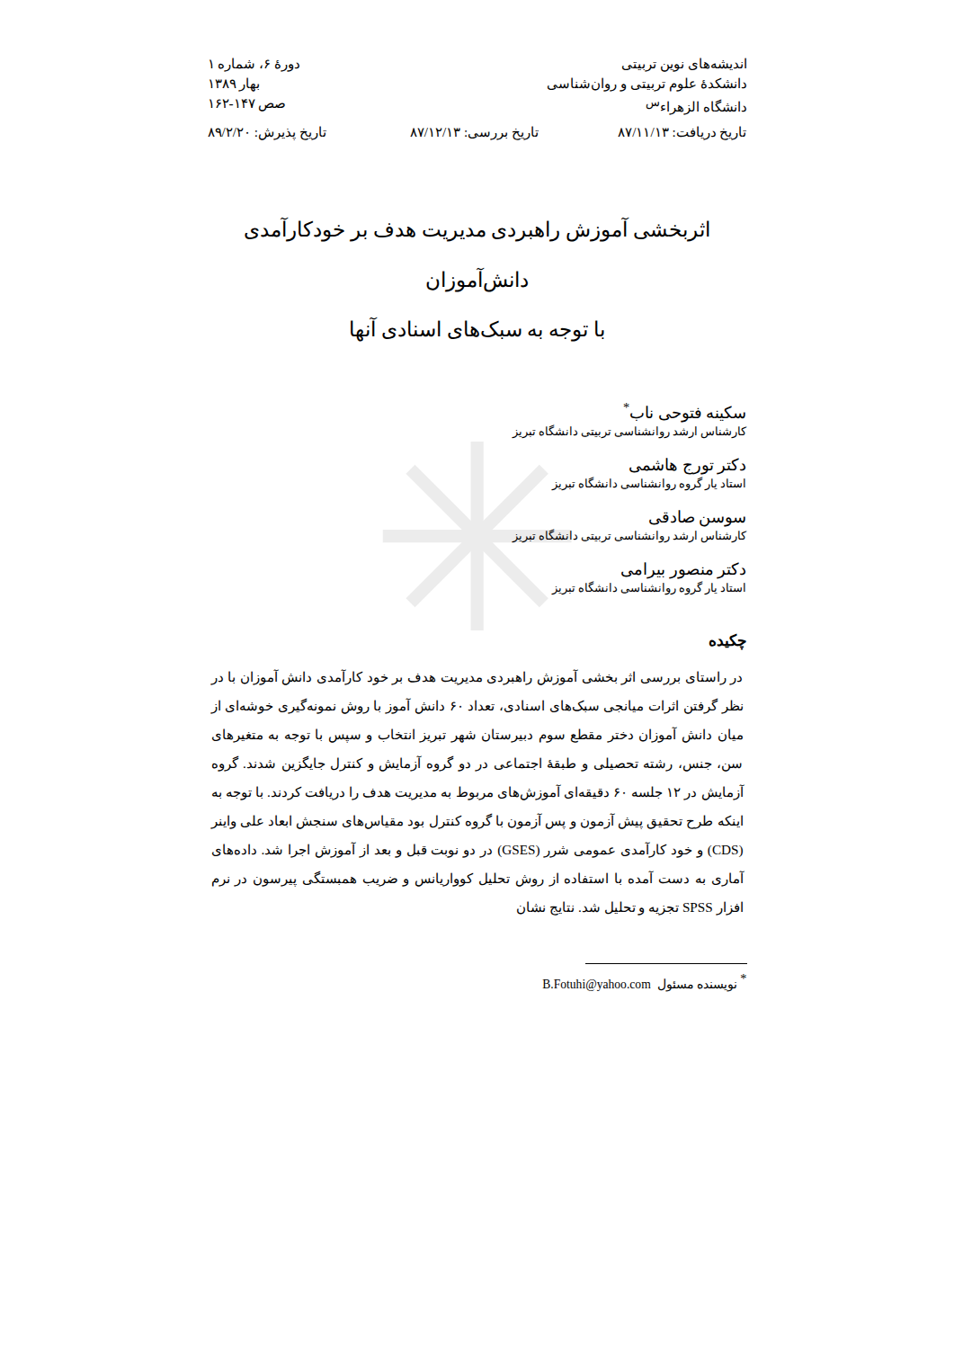✳
| اندیشه‌های نوین تربیتی | دورۀ ۶، شماره ۱ |
| دانشکدۀ علوم تربیتی و روان‌شناسی | بهار ۱۳۸۹ |
| دانشگاه الزهراء س | صص ۱۴۷-۱۶۲ |
| تاریخ دریافت: ۸۷/۱۱/۱۳ | تاریخ بررسی: ۸۷/۱۲/۱۳ | تاریخ پذیرش: ۸۹/۲/۲۰ |
اثربخشی آموزش راهبردی مدیریت هدف بر خودکارآمدی دانش‌آموزان با توجه به سبک‌های اسنادی آنها
سکینه فتوحی ناب*
کارشناس ارشد روانشناسی تربیتی دانشگاه تبریز
دکتر تورج هاشمی
استاد یار گروه روانشناسی دانشگاه تبریز
سوسن صادقی
کارشناس ارشد روانشناسی تربیتی دانشگاه تبریز
دکتر منصور بیرامی
استاد یار گروه روانشناسی دانشگاه تبریز
چکیده
در راستای بررسی اثر بخشی آموزش راهبردی مدیریت هدف بر خود کارآمدی دانش آموزان با در نظر گرفتن اثرات میانجی سبک‌های اسنادی، تعداد ۶۰ دانش آموز با روش نمونه‌گیری خوشه‌ای از میان دانش آموزان دختر مقطع سوم دبیرستان شهر تبریز انتخاب و سپس با توجه به متغیرهای سن، جنس، رشته تحصیلی و طبقۀ اجتماعی در دو گروه آزمایش و کنترل جایگزین شدند. گروه آزمایش در ۱۲ جلسه ۶۰ دقیقه‌ای آموزش‌های مربوط به مدیریت هدف را دریافت کردند. با توجه به اینکه طرح تحقیق پیش آزمون و پس آزمون با گروه کنترل بود مقیاس‌های سنجش ابعاد علی واینر (CDS) و خود کارآمدی عمومی شرر (GSES) در دو نوبت قبل و بعد از آموزش اجرا شد. داده‌های آماری به دست آمده با استفاده از روش تحلیل کوواریانس و ضریب همبستگی پیرسون در نرم افزار SPSS تجزیه و تحلیل شد. نتایج نشان
* نویسنده مسئول B.Fotuhi@yahoo.com